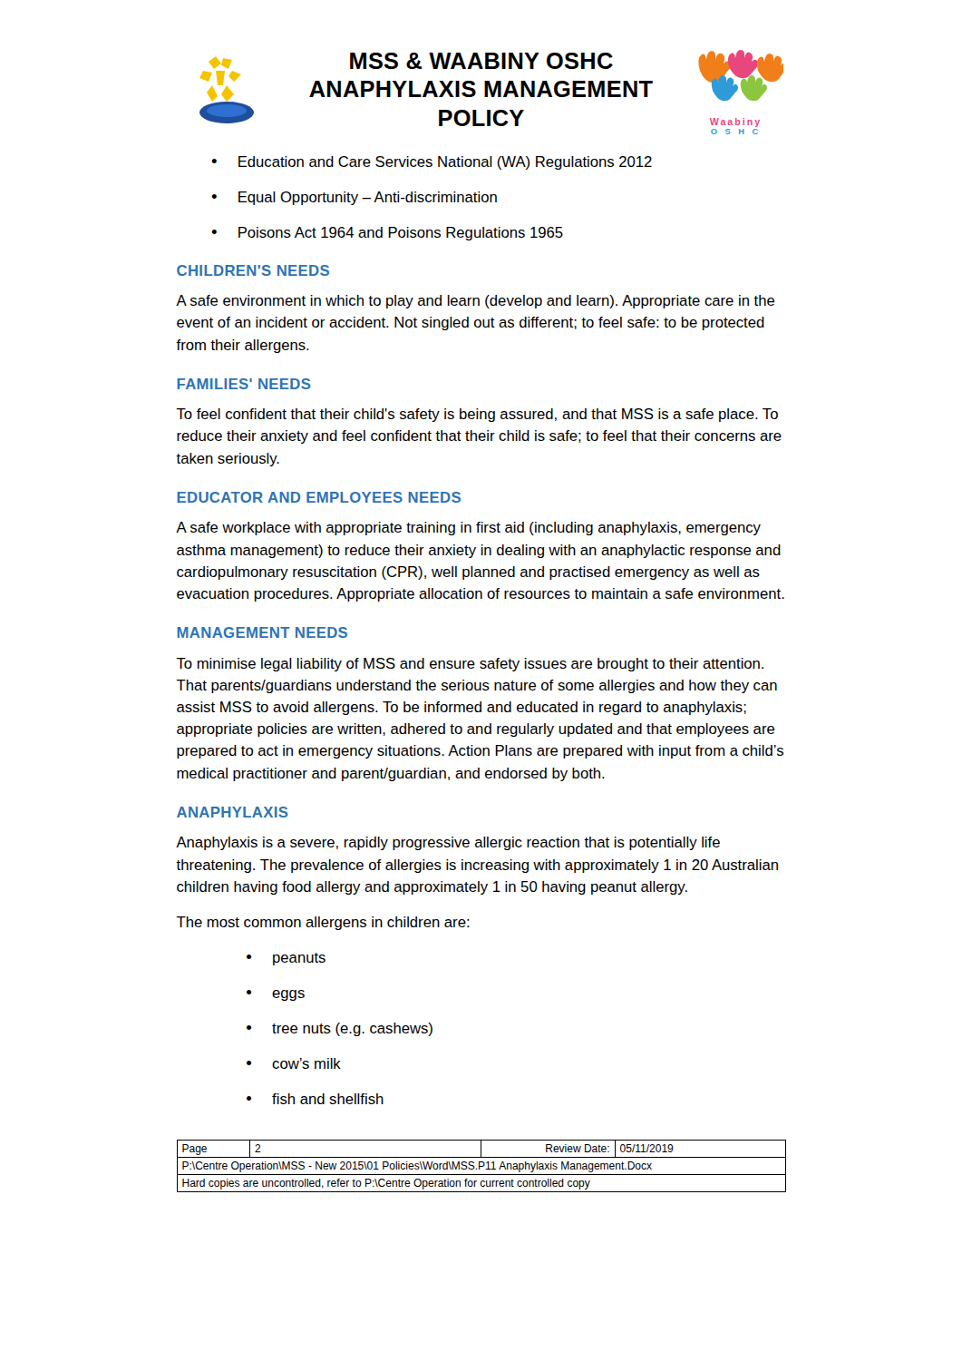MSS & WAABINY OSHC
ANAPHYLAXIS MANAGEMENT POLICY
Waabiny
O S H C
Education and Care Services National (WA) Regulations 2012
Equal Opportunity – Anti-discrimination
Poisons Act 1964 and Poisons Regulations 1965
Children's Needs
A safe environment in which to play and learn (develop and learn). Appropriate care in the event of an incident or accident. Not singled out as different; to feel safe: to be protected from their allergens.
Families' Needs
To feel confident that their child's safety is being assured, and that MSS is a safe place. To reduce their anxiety and feel confident that their child is safe; to feel that their concerns are taken seriously.
Educator and Employees Needs
A safe workplace with appropriate training in first aid (including anaphylaxis, emergency asthma management) to reduce their anxiety in dealing with an anaphylactic response and cardiopulmonary resuscitation (CPR), well planned and practised emergency as well as evacuation procedures. Appropriate allocation of resources to maintain a safe environment.
Management Needs
To minimise legal liability of MSS and ensure safety issues are brought to their attention. That parents/guardians understand the serious nature of some allergies and how they can assist MSS to avoid allergens. To be informed and educated in regard to anaphylaxis; appropriate policies are written, adhered to and regularly updated and that employees are prepared to act in emergency situations. Action Plans are prepared with input from a child’s medical practitioner and parent/guardian, and endorsed by both.
Anaphylaxis
Anaphylaxis is a severe, rapidly progressive allergic reaction that is potentially life threatening. The prevalence of allergies is increasing with approximately 1 in 20 Australian children having food allergy and approximately 1 in 50 having peanut allergy.
The most common allergens in children are:
peanuts
eggs
tree nuts (e.g. cashews)
cow’s milk
fish and shellfish
| Page | 2 | Review Date: | 05/11/2019 |
| P:\Centre Operation\MSS - New 2015\01 Policies\Word\MSS.P11 Anaphylaxis Management.Docx |
| Hard copies are uncontrolled, refer to P:\Centre Operation for current controlled copy |